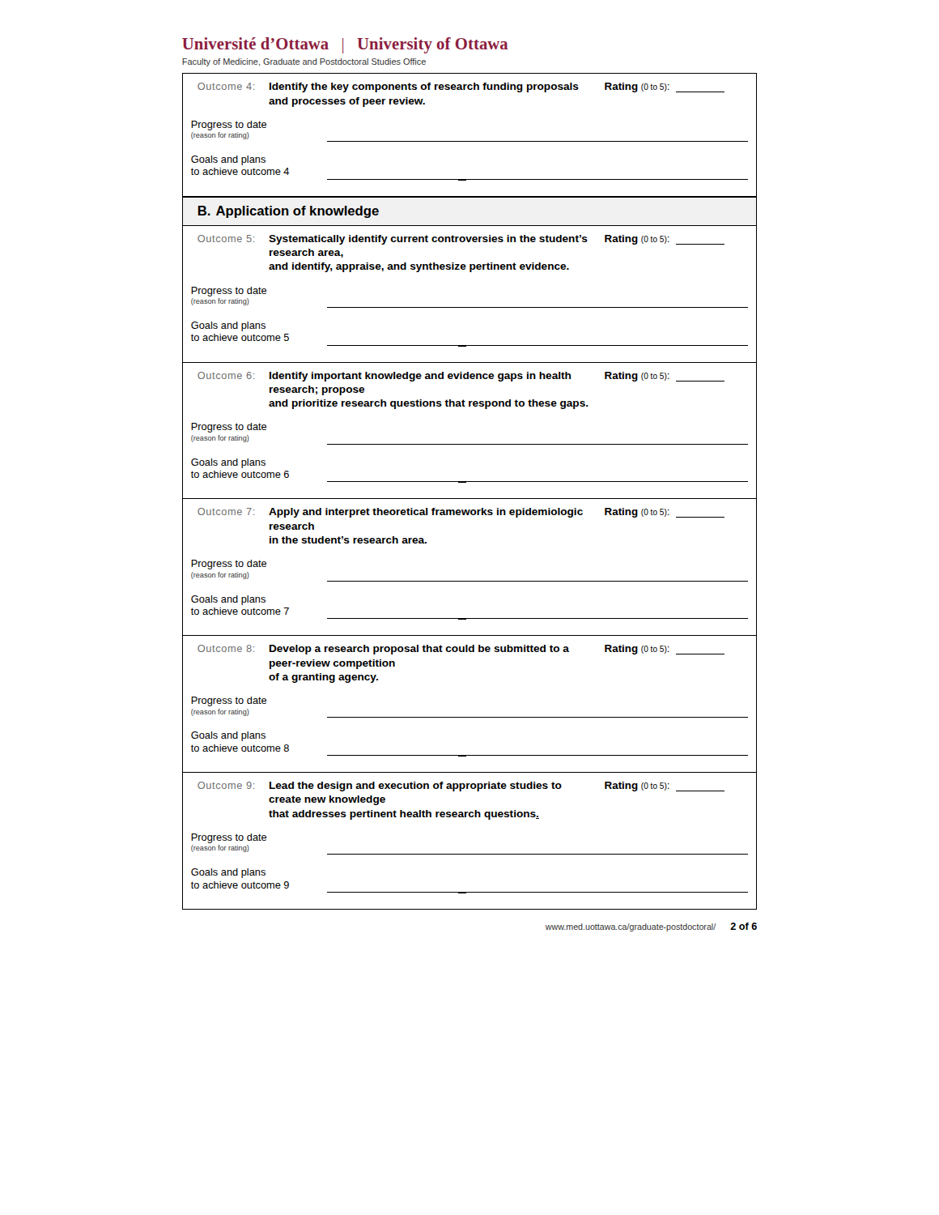Université d’Ottawa | University of Ottawa
Faculty of Medicine, Graduate and Postdoctoral Studies Office
| Outcome 4: Identify the key components of research funding proposals and processes of peer review. Rating (0 to 5) : Progress to date (reason for rating) Goals and plans to achieve outcome 4 B. Application of knowledge Outcome 5: Systematically identify current controversies in the student’s research area, and identify, appraise, and synthesize pertinent evidence. Rating (0 to 5) : Progress to date (reason for rating) Goals and plans to achieve outcome 5 Outcome 6: Identify important knowledge and evidence gaps in health research; propose and prioritize research questions that respond to these gaps. Rating (0 to 5) : Progress to date (reason for rating) Goals and plans to achieve outcome 6 Outcome 7: Apply and interpret theoretical frameworks in epidemiologic research in the student’s research area. Rating (0 to 5) : Progress to date (reason for rating) Goals and plans to achieve outcome 7 Outcome 8: Develop a research proposal that could be submitted to a peer-review competition of a granting agency. Rating (0 to 5) : Progress to date (reason for rating) Goals and plans to achieve outcome 8 Outcome 9: Lead the design and execution of appropriate studies to create new knowledge that addresses pertinent health research questions . Rating (0 to 5) : Progress to date (reason for rating) Goals and plans to achieve outcome 9 |
www.med.uottawa.ca/graduate-postdoctoral/ 2 of 6